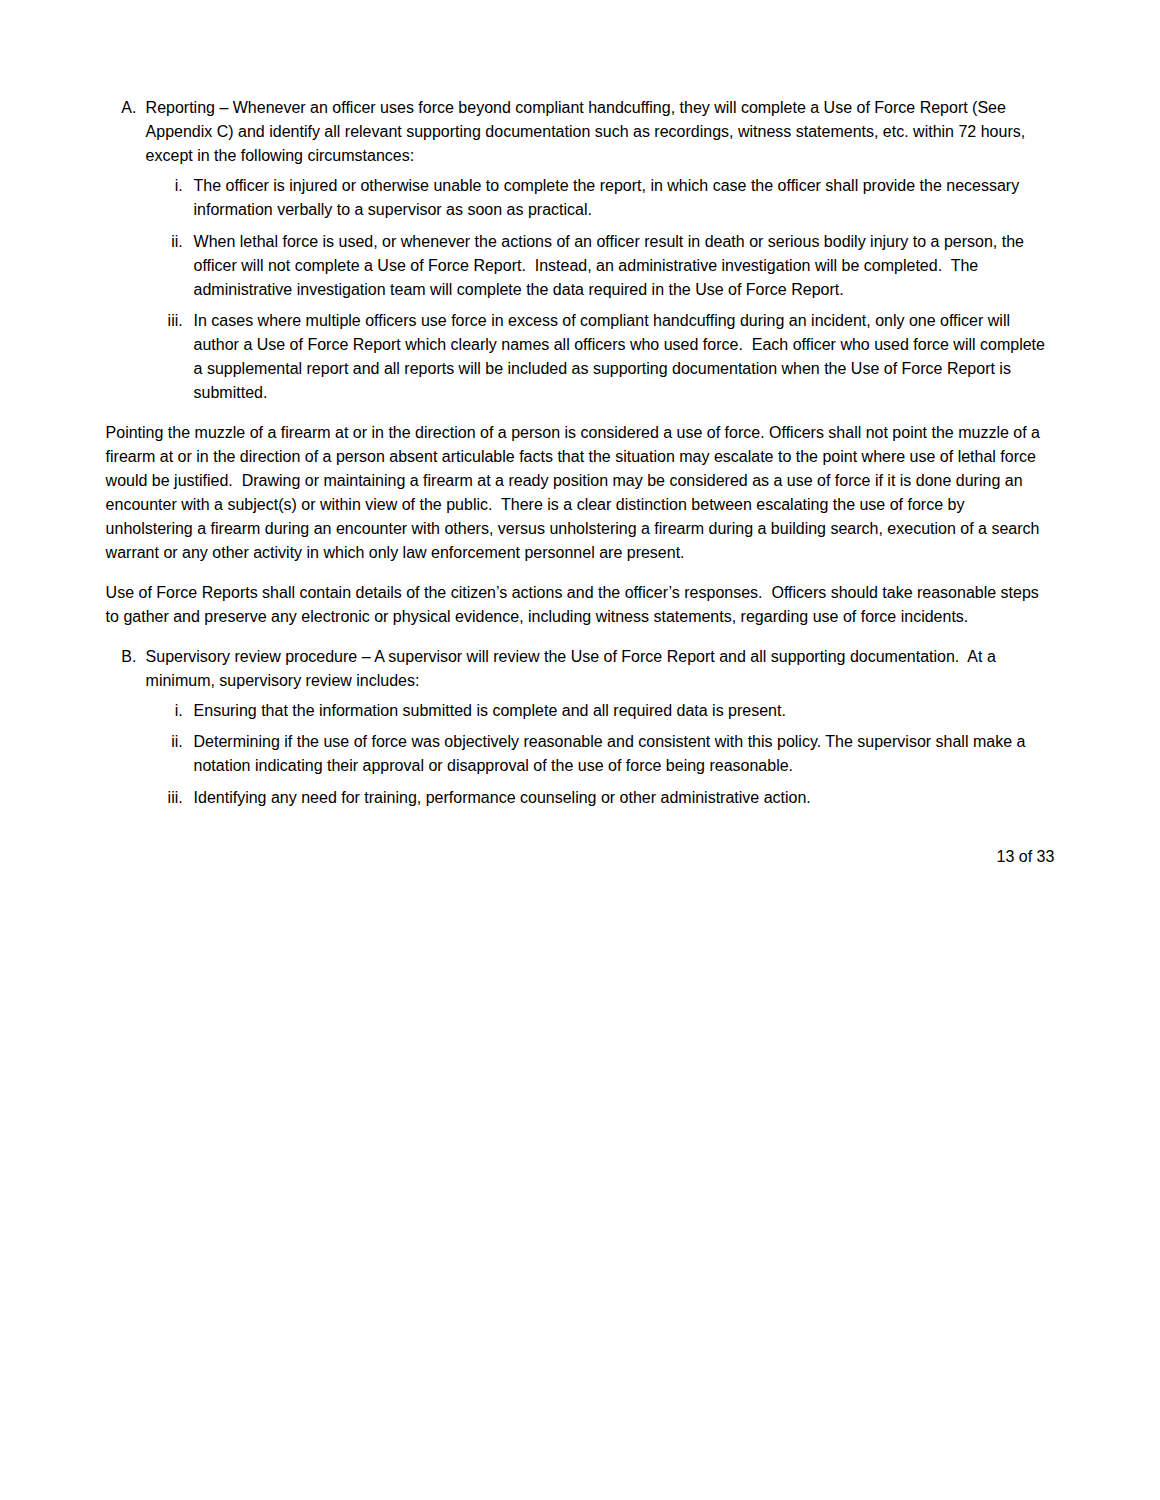Reporting – Whenever an officer uses force beyond compliant handcuffing, they will complete a Use of Force Report (See Appendix C) and identify all relevant supporting documentation such as recordings, witness statements, etc. within 72 hours, except in the following circumstances:
The officer is injured or otherwise unable to complete the report, in which case the officer shall provide the necessary information verbally to a supervisor as soon as practical.
When lethal force is used, or whenever the actions of an officer result in death or serious bodily injury to a person, the officer will not complete a Use of Force Report. Instead, an administrative investigation will be completed. The administrative investigation team will complete the data required in the Use of Force Report.
In cases where multiple officers use force in excess of compliant handcuffing during an incident, only one officer will author a Use of Force Report which clearly names all officers who used force. Each officer who used force will complete a supplemental report and all reports will be included as supporting documentation when the Use of Force Report is submitted.
Pointing the muzzle of a firearm at or in the direction of a person is considered a use of force. Officers shall not point the muzzle of a firearm at or in the direction of a person absent articulable facts that the situation may escalate to the point where use of lethal force would be justified. Drawing or maintaining a firearm at a ready position may be considered as a use of force if it is done during an encounter with a subject(s) or within view of the public. There is a clear distinction between escalating the use of force by unholstering a firearm during an encounter with others, versus unholstering a firearm during a building search, execution of a search warrant or any other activity in which only law enforcement personnel are present.
Use of Force Reports shall contain details of the citizen’s actions and the officer’s responses. Officers should take reasonable steps to gather and preserve any electronic or physical evidence, including witness statements, regarding use of force incidents.
Supervisory review procedure – A supervisor will review the Use of Force Report and all supporting documentation. At a minimum, supervisory review includes:
Ensuring that the information submitted is complete and all required data is present.
Determining if the use of force was objectively reasonable and consistent with this policy. The supervisor shall make a notation indicating their approval or disapproval of the use of force being reasonable.
Identifying any need for training, performance counseling or other administrative action.
13 of 33